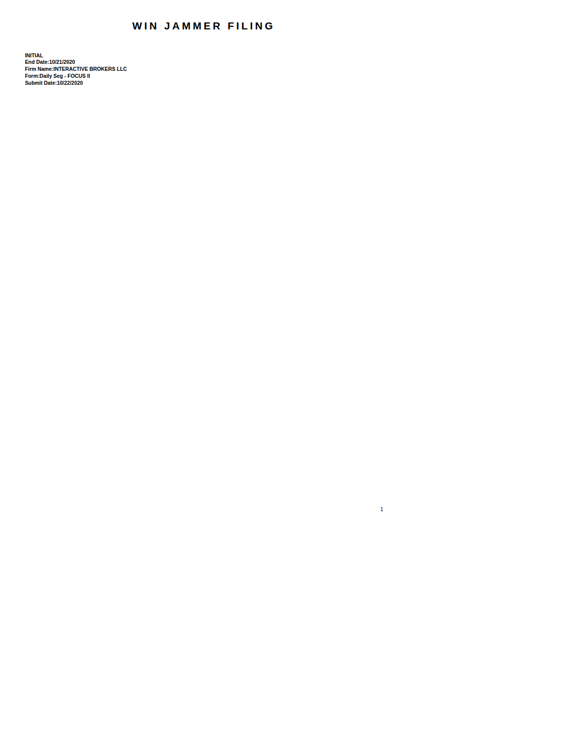WIN JAMMER FILING
INITIAL
End Date:10/21/2020
Firm Name:INTERACTIVE BROKERS LLC
Form:Daily Seg - FOCUS II
Submit Date:10/22/2020
1